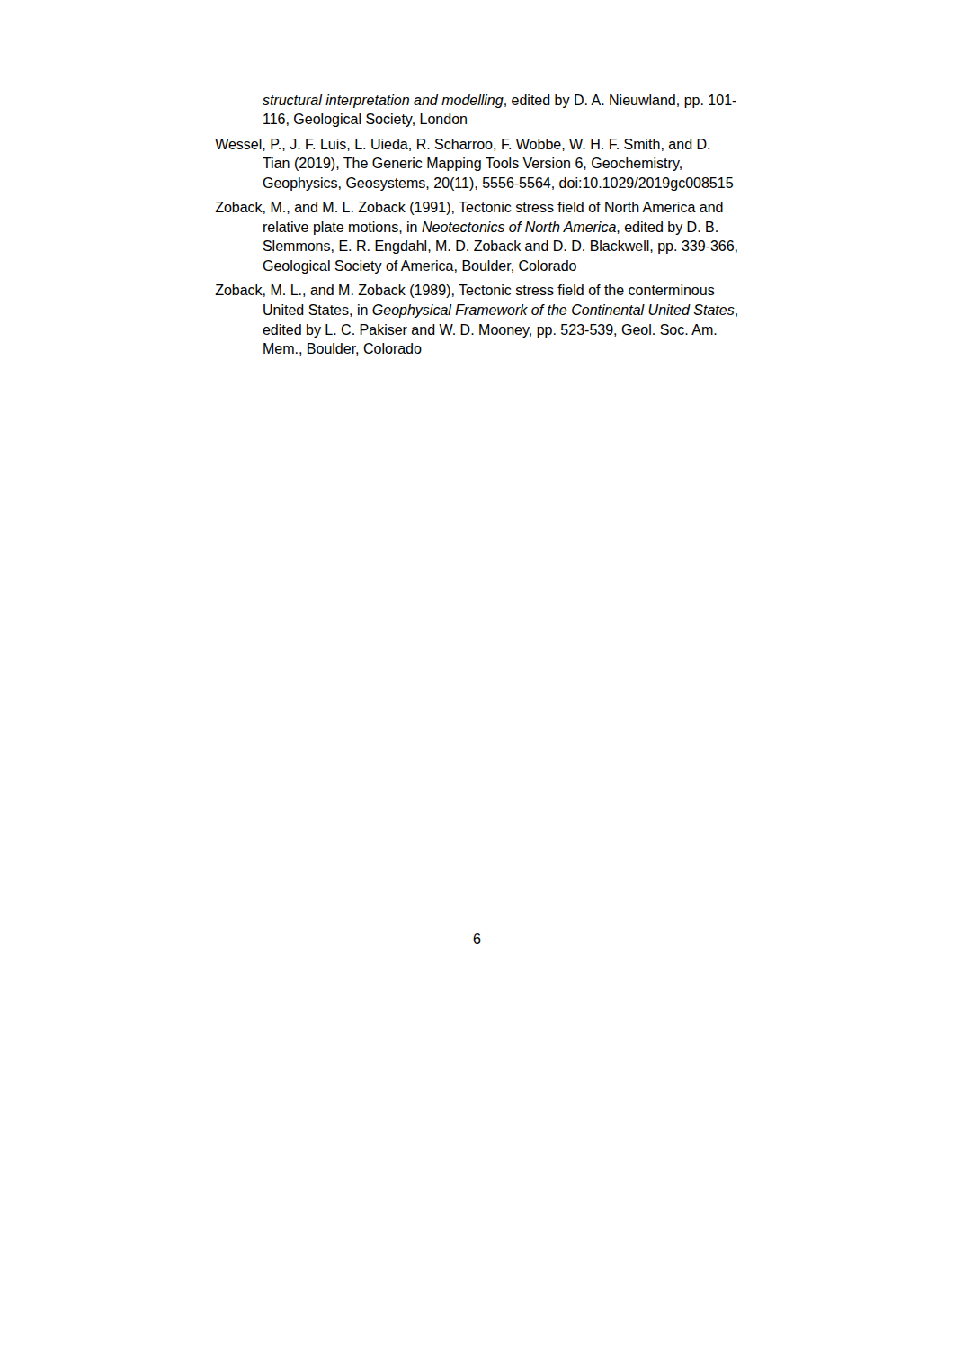structural interpretation and modelling, edited by D. A. Nieuwland, pp. 101-116, Geological Society, London
Wessel, P., J. F. Luis, L. Uieda, R. Scharroo, F. Wobbe, W. H. F. Smith, and D. Tian (2019), The Generic Mapping Tools Version 6, Geochemistry, Geophysics, Geosystems, 20(11), 5556-5564, doi:10.1029/2019gc008515
Zoback, M., and M. L. Zoback (1991), Tectonic stress field of North America and relative plate motions, in Neotectonics of North America, edited by D. B. Slemmons, E. R. Engdahl, M. D. Zoback and D. D. Blackwell, pp. 339-366, Geological Society of America, Boulder, Colorado
Zoback, M. L., and M. Zoback (1989), Tectonic stress field of the conterminous United States, in Geophysical Framework of the Continental United States, edited by L. C. Pakiser and W. D. Mooney, pp. 523-539, Geol. Soc. Am. Mem., Boulder, Colorado
6